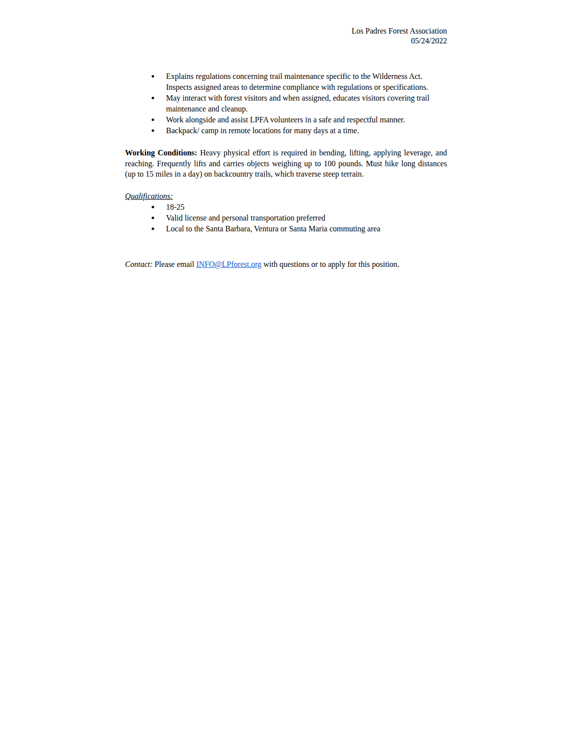Los Padres Forest Association
05/24/2022
Explains regulations concerning trail maintenance specific to the Wilderness Act. Inspects assigned areas to determine compliance with regulations or specifications.
May interact with forest visitors and when assigned, educates visitors covering trail maintenance and cleanup.
Work alongside and assist LPFA volunteers in a safe and respectful manner.
Backpack/ camp in remote locations for many days at a time.
Working Conditions: Heavy physical effort is required in bending, lifting, applying leverage, and reaching. Frequently lifts and carries objects weighing up to 100 pounds. Must hike long distances (up to 15 miles in a day) on backcountry trails, which traverse steep terrain.
Qualifications:
18-25
Valid license and personal transportation preferred
Local to the Santa Barbara, Ventura or Santa Maria commuting area
Contact: Please email INFO@LPforest.org with questions or to apply for this position.